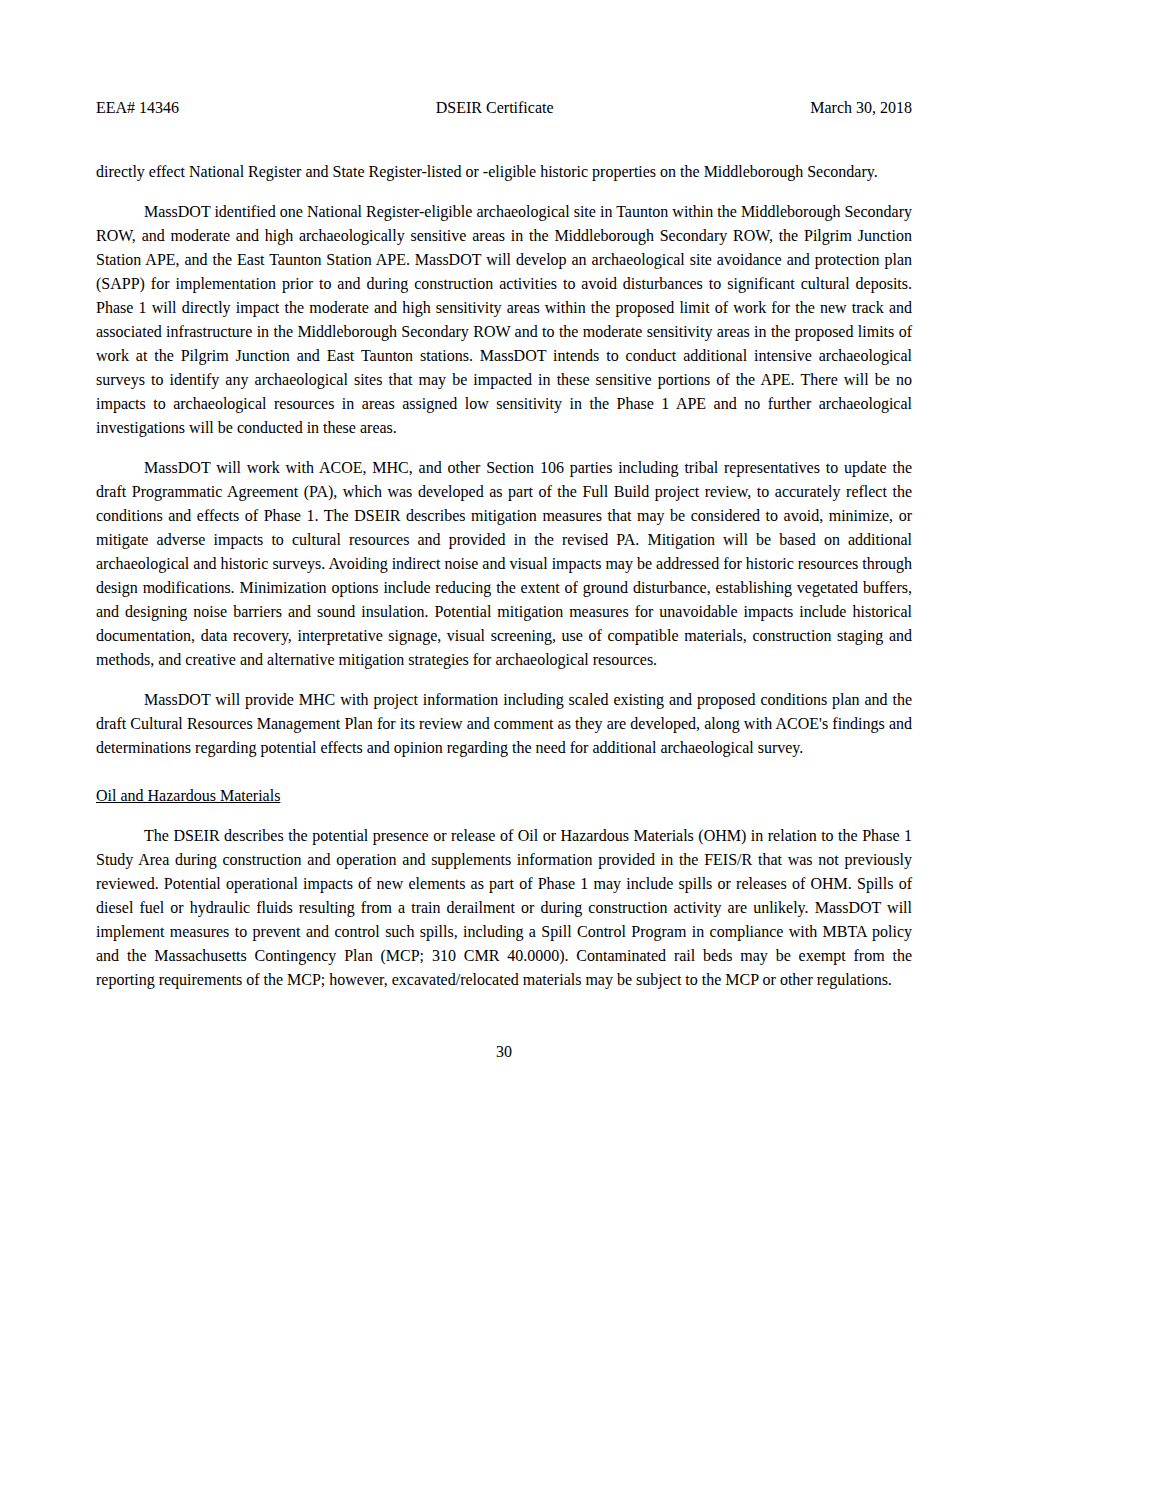EEA# 14346 DSEIR Certificate March 30, 2018
directly effect National Register and State Register-listed or -eligible historic properties on the Middleborough Secondary.
MassDOT identified one National Register-eligible archaeological site in Taunton within the Middleborough Secondary ROW, and moderate and high archaeologically sensitive areas in the Middleborough Secondary ROW, the Pilgrim Junction Station APE, and the East Taunton Station APE. MassDOT will develop an archaeological site avoidance and protection plan (SAPP) for implementation prior to and during construction activities to avoid disturbances to significant cultural deposits. Phase 1 will directly impact the moderate and high sensitivity areas within the proposed limit of work for the new track and associated infrastructure in the Middleborough Secondary ROW and to the moderate sensitivity areas in the proposed limits of work at the Pilgrim Junction and East Taunton stations. MassDOT intends to conduct additional intensive archaeological surveys to identify any archaeological sites that may be impacted in these sensitive portions of the APE. There will be no impacts to archaeological resources in areas assigned low sensitivity in the Phase 1 APE and no further archaeological investigations will be conducted in these areas.
MassDOT will work with ACOE, MHC, and other Section 106 parties including tribal representatives to update the draft Programmatic Agreement (PA), which was developed as part of the Full Build project review, to accurately reflect the conditions and effects of Phase 1. The DSEIR describes mitigation measures that may be considered to avoid, minimize, or mitigate adverse impacts to cultural resources and provided in the revised PA. Mitigation will be based on additional archaeological and historic surveys. Avoiding indirect noise and visual impacts may be addressed for historic resources through design modifications. Minimization options include reducing the extent of ground disturbance, establishing vegetated buffers, and designing noise barriers and sound insulation. Potential mitigation measures for unavoidable impacts include historical documentation, data recovery, interpretative signage, visual screening, use of compatible materials, construction staging and methods, and creative and alternative mitigation strategies for archaeological resources.
MassDOT will provide MHC with project information including scaled existing and proposed conditions plan and the draft Cultural Resources Management Plan for its review and comment as they are developed, along with ACOE's findings and determinations regarding potential effects and opinion regarding the need for additional archaeological survey.
Oil and Hazardous Materials
The DSEIR describes the potential presence or release of Oil or Hazardous Materials (OHM) in relation to the Phase 1 Study Area during construction and operation and supplements information provided in the FEIS/R that was not previously reviewed. Potential operational impacts of new elements as part of Phase 1 may include spills or releases of OHM. Spills of diesel fuel or hydraulic fluids resulting from a train derailment or during construction activity are unlikely. MassDOT will implement measures to prevent and control such spills, including a Spill Control Program in compliance with MBTA policy and the Massachusetts Contingency Plan (MCP; 310 CMR 40.0000). Contaminated rail beds may be exempt from the reporting requirements of the MCP; however, excavated/relocated materials may be subject to the MCP or other regulations.
30